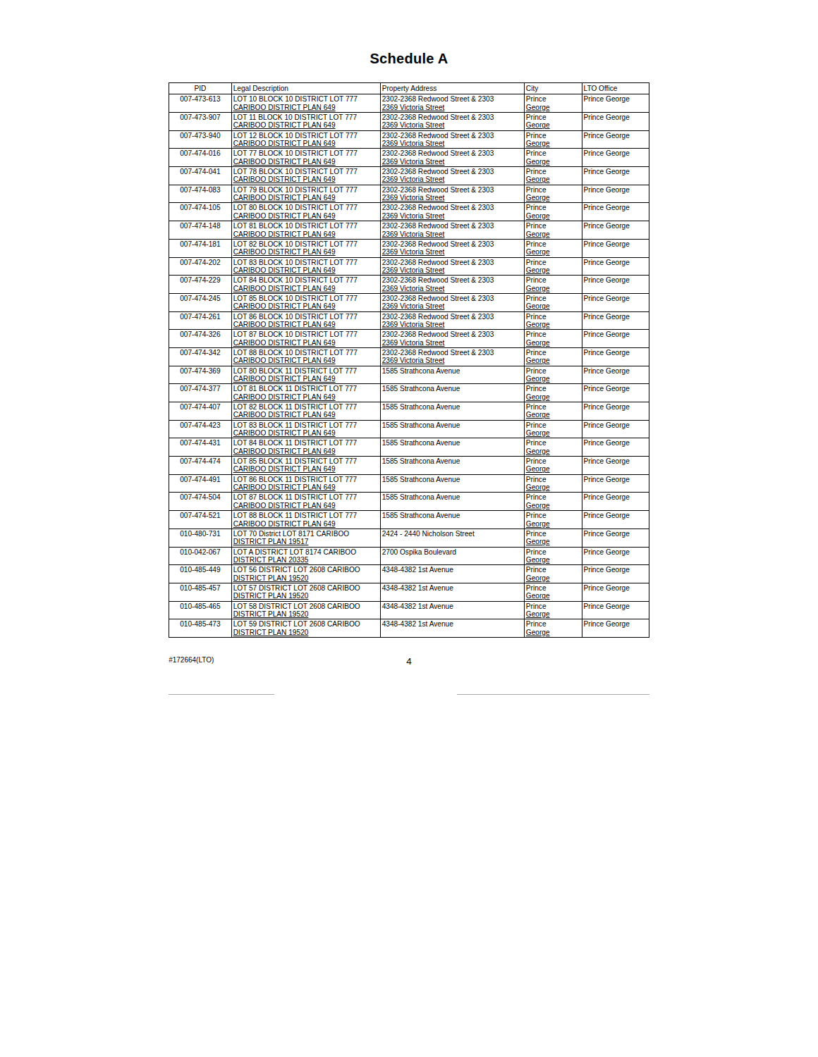Schedule A
| PID | Legal Description | Property Address | City | LTO Office |
| --- | --- | --- | --- | --- |
| 007-473-613 | LOT 10 BLOCK 10 DISTRICT LOT 777 CARIBOO DISTRICT PLAN 649 | 2302-2368 Redwood Street & 2303 2369 Victoria Street | Prince George | Prince George |
| 007-473-907 | LOT 11 BLOCK 10 DISTRICT LOT 777 CARIBOO DISTRICT PLAN 649 | 2302-2368 Redwood Street & 2303 2369 Victoria Street | Prince George | Prince George |
| 007-473-940 | LOT 12 BLOCK 10 DISTRICT LOT 777 CARIBOO DISTRICT PLAN 649 | 2302-2368 Redwood Street & 2303 2369 Victoria Street | Prince George | Prince George |
| 007-474-016 | LOT 77 BLOCK 10 DISTRICT LOT 777 CARIBOO DISTRICT PLAN 649 | 2302-2368 Redwood Street & 2303 2369 Victoria Street | Prince George | Prince George |
| 007-474-041 | LOT 78 BLOCK 10 DISTRICT LOT 777 CARIBOO DISTRICT PLAN 649 | 2302-2368 Redwood Street & 2303 2369 Victoria Street | Prince George | Prince George |
| 007-474-083 | LOT 79 BLOCK 10 DISTRICT LOT 777 CARIBOO DISTRICT PLAN 649 | 2302-2368 Redwood Street & 2303 2369 Victoria Street | Prince George | Prince George |
| 007-474-105 | LOT 80 BLOCK 10 DISTRICT LOT 777 CARIBOO DISTRICT PLAN 649 | 2302-2368 Redwood Street & 2303 2369 Victoria Street | Prince George | Prince George |
| 007-474-148 | LOT 81 BLOCK 10 DISTRICT LOT 777 CARIBOO DISTRICT PLAN 649 | 2302-2368 Redwood Street & 2303 2369 Victoria Street | Prince George | Prince George |
| 007-474-181 | LOT 82 BLOCK 10 DISTRICT LOT 777 CARIBOO DISTRICT PLAN 649 | 2302-2368 Redwood Street & 2303 2369 Victoria Street | Prince George | Prince George |
| 007-474-202 | LOT 83 BLOCK 10 DISTRICT LOT 777 CARIBOO DISTRICT PLAN 649 | 2302-2368 Redwood Street & 2303 2369 Victoria Street | Prince George | Prince George |
| 007-474-229 | LOT 84 BLOCK 10 DISTRICT LOT 777 CARIBOO DISTRICT PLAN 649 | 2302-2368 Redwood Street & 2303 2369 Victoria Street | Prince George | Prince George |
| 007-474-245 | LOT 85 BLOCK 10 DISTRICT LOT 777 CARIBOO DISTRICT PLAN 649 | 2302-2368 Redwood Street & 2303 2369 Victoria Street | Prince George | Prince George |
| 007-474-261 | LOT 86 BLOCK 10 DISTRICT LOT 777 CARIBOO DISTRICT PLAN 649 | 2302-2368 Redwood Street & 2303 2369 Victoria Street | Prince George | Prince George |
| 007-474-326 | LOT 87 BLOCK 10 DISTRICT LOT 777 CARIBOO DISTRICT PLAN 649 | 2302-2368 Redwood Street & 2303 2369 Victoria Street | Prince George | Prince George |
| 007-474-342 | LOT 88 BLOCK 10 DISTRICT LOT 777 CARIBOO DISTRICT PLAN 649 | 2302-2368 Redwood Street & 2303 2369 Victoria Street | Prince George | Prince George |
| 007-474-369 | LOT 80 BLOCK 11 DISTRICT LOT 777 CARIBOO DISTRICT PLAN 649 | 1585 Strathcona Avenue | Prince George | Prince George |
| 007-474-377 | LOT 81 BLOCK 11 DISTRICT LOT 777 CARIBOO DISTRICT PLAN 649 | 1585 Strathcona Avenue | Prince George | Prince George |
| 007-474-407 | LOT 82 BLOCK 11 DISTRICT LOT 777 CARIBOO DISTRICT PLAN 649 | 1585 Strathcona Avenue | Prince George | Prince George |
| 007-474-423 | LOT 83 BLOCK 11 DISTRICT LOT 777 CARIBOO DISTRICT PLAN 649 | 1585 Strathcona Avenue | Prince George | Prince George |
| 007-474-431 | LOT 84 BLOCK 11 DISTRICT LOT 777 CARIBOO DISTRICT PLAN 649 | 1585 Strathcona Avenue | Prince George | Prince George |
| 007-474-474 | LOT 85 BLOCK 11 DISTRICT LOT 777 CARIBOO DISTRICT PLAN 649 | 1585 Strathcona Avenue | Prince George | Prince George |
| 007-474-491 | LOT 86 BLOCK 11 DISTRICT LOT 777 CARIBOO DISTRICT PLAN 649 | 1585 Strathcona Avenue | Prince George | Prince George |
| 007-474-504 | LOT 87 BLOCK 11 DISTRICT LOT 777 CARIBOO DISTRICT PLAN 649 | 1585 Strathcona Avenue | Prince George | Prince George |
| 007-474-521 | LOT 88 BLOCK 11 DISTRICT LOT 777 CARIBOO DISTRICT PLAN 649 | 1585 Strathcona Avenue | Prince George | Prince George |
| 010-480-731 | LOT 70 District LOT 8171 CARIBOO DISTRICT PLAN 19517 | 2424 - 2440 Nicholson Street | Prince George | Prince George |
| 010-042-067 | LOT A DISTRICT LOT 8174 CARIBOO DISTRICT PLAN 20335 | 2700 Ospika Boulevard | Prince George | Prince George |
| 010-485-449 | LOT 56 DISTRICT LOT 2608 CARIBOO DISTRICT PLAN 19520 | 4348-4382 1st Avenue | Prince George | Prince George |
| 010-485-457 | LOT 57 DISTRICT LOT 2608 CARIBOO DISTRICT PLAN 19520 | 4348-4382 1st Avenue | Prince George | Prince George |
| 010-485-465 | LOT 58 DISTRICT LOT 2608 CARIBOO DISTRICT PLAN 19520 | 4348-4382 1st Avenue | Prince George | Prince George |
| 010-485-473 | LOT 59 DISTRICT LOT 2608 CARIBOO DISTRICT PLAN 19520 | 4348-4382 1st Avenue | Prince George | Prince George |
#172664(LTO)
4